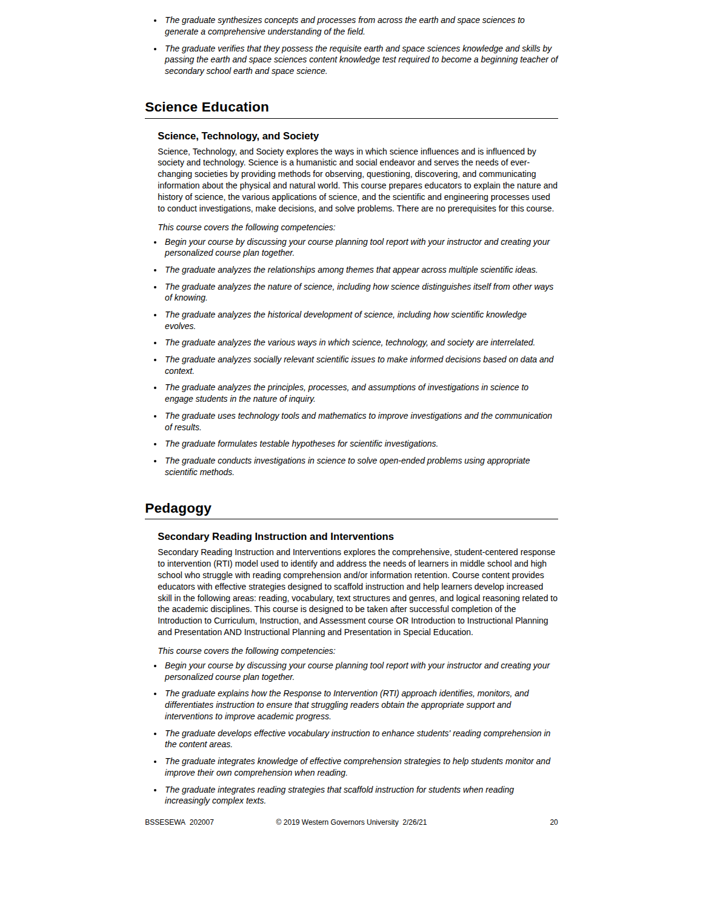The graduate synthesizes concepts and processes from across the earth and space sciences to generate a comprehensive understanding of the field.
The graduate verifies that they possess the requisite earth and space sciences knowledge and skills by passing the earth and space sciences content knowledge test required to become a beginning teacher of secondary school earth and space science.
Science Education
Science, Technology, and Society
Science, Technology, and Society explores the ways in which science influences and is influenced by society and technology. Science is a humanistic and social endeavor and serves the needs of ever-changing societies by providing methods for observing, questioning, discovering, and communicating information about the physical and natural world. This course prepares educators to explain the nature and history of science, the various applications of science, and the scientific and engineering processes used to conduct investigations, make decisions, and solve problems. There are no prerequisites for this course.
This course covers the following competencies:
Begin your course by discussing your course planning tool report with your instructor and creating your personalized course plan together.
The graduate analyzes the relationships among themes that appear across multiple scientific ideas.
The graduate analyzes the nature of science, including how science distinguishes itself from other ways of knowing.
The graduate analyzes the historical development of science, including how scientific knowledge evolves.
The graduate analyzes the various ways in which science, technology, and society are interrelated.
The graduate analyzes socially relevant scientific issues to make informed decisions based on data and context.
The graduate analyzes the principles, processes, and assumptions of investigations in science to engage students in the nature of inquiry.
The graduate uses technology tools and mathematics to improve investigations and the communication of results.
The graduate formulates testable hypotheses for scientific investigations.
The graduate conducts investigations in science to solve open-ended problems using appropriate scientific methods.
Pedagogy
Secondary Reading Instruction and Interventions
Secondary Reading Instruction and Interventions explores the comprehensive, student-centered response to intervention (RTI) model used to identify and address the needs of learners in middle school and high school who struggle with reading comprehension and/or information retention. Course content provides educators with effective strategies designed to scaffold instruction and help learners develop increased skill in the following areas: reading, vocabulary, text structures and genres, and logical reasoning related to the academic disciplines. This course is designed to be taken after successful completion of the Introduction to Curriculum, Instruction, and Assessment course OR Introduction to Instructional Planning and Presentation AND Instructional Planning and Presentation in Special Education.
This course covers the following competencies:
Begin your course by discussing your course planning tool report with your instructor and creating your personalized course plan together.
The graduate explains how the Response to Intervention (RTI) approach identifies, monitors, and differentiates instruction to ensure that struggling readers obtain the appropriate support and interventions to improve academic progress.
The graduate develops effective vocabulary instruction to enhance students' reading comprehension in the content areas.
The graduate integrates knowledge of effective comprehension strategies to help students monitor and improve their own comprehension when reading.
The graduate integrates reading strategies that scaffold instruction for students when reading increasingly complex texts.
BSSESEWA 202007
© 2019 Western Governors University 2/26/21
20